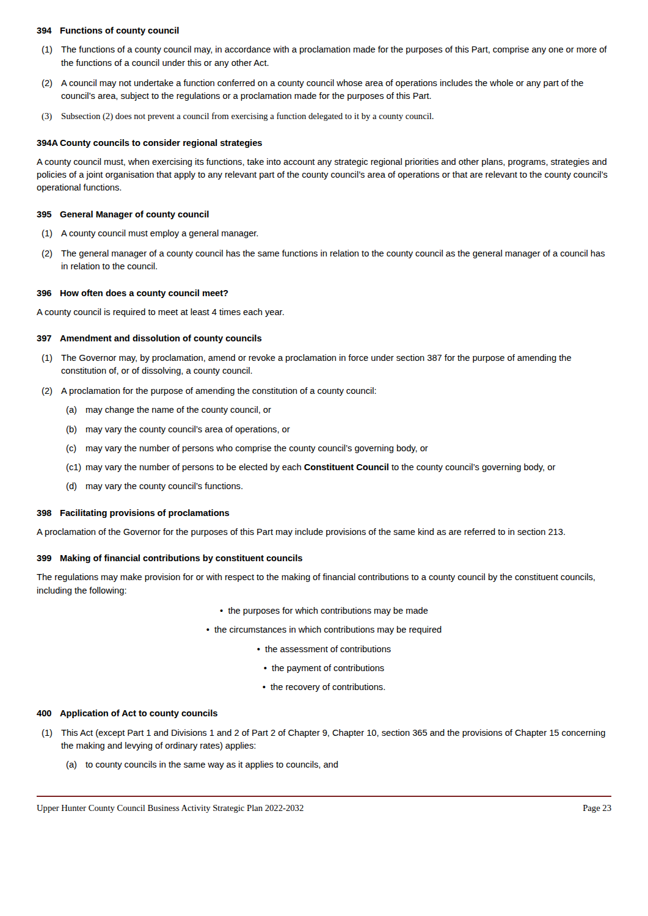394 Functions of county council
(1) The functions of a county council may, in accordance with a proclamation made for the purposes of this Part, comprise any one or more of the functions of a council under this or any other Act.
(2) A council may not undertake a function conferred on a county council whose area of operations includes the whole or any part of the council’s area, subject to the regulations or a proclamation made for the purposes of this Part.
(3) Subsection (2) does not prevent a council from exercising a function delegated to it by a county council.
394ACounty councils to consider regional strategies
A county council must, when exercising its functions, take into account any strategic regional priorities and other plans, programs, strategies and policies of a joint organisation that apply to any relevant part of the county council’s area of operations or that are relevant to the county council’s operational functions.
395 General Manager of county council
(1) A county council must employ a general manager.
(2) The general manager of a county council has the same functions in relation to the county council as the general manager of a council has in relation to the council.
396 How often does a county council meet?
A county council is required to meet at least 4 times each year.
397 Amendment and dissolution of county councils
(1) The Governor may, by proclamation, amend or revoke a proclamation in force under section 387 for the purpose of amending the constitution of, or of dissolving, a county council.
(2) A proclamation for the purpose of amending the constitution of a county council:
(a) may change the name of the county council, or
(b) may vary the county council’s area of operations, or
(c) may vary the number of persons who comprise the county council’s governing body, or
(c1) may vary the number of persons to be elected by each Constituent Council to the county council’s governing body, or
(d) may vary the county council’s functions.
398 Facilitating provisions of proclamations
A proclamation of the Governor for the purposes of this Part may include provisions of the same kind as are referred to in section 213.
399 Making of financial contributions by constituent councils
The regulations may make provision for or with respect to the making of financial contributions to a county council by the constituent councils, including the following:
the purposes for which contributions may be made
the circumstances in which contributions may be required
the assessment of contributions
the payment of contributions
the recovery of contributions.
400 Application of Act to county councils
(1) This Act (except Part 1 and Divisions 1 and 2 of Part 2 of Chapter 9, Chapter 10, section 365 and the provisions of Chapter 15 concerning the making and levying of ordinary rates) applies:
(a) to county councils in the same way as it applies to councils, and
Upper Hunter County Council Business Activity Strategic Plan 2022-2032 Page 23